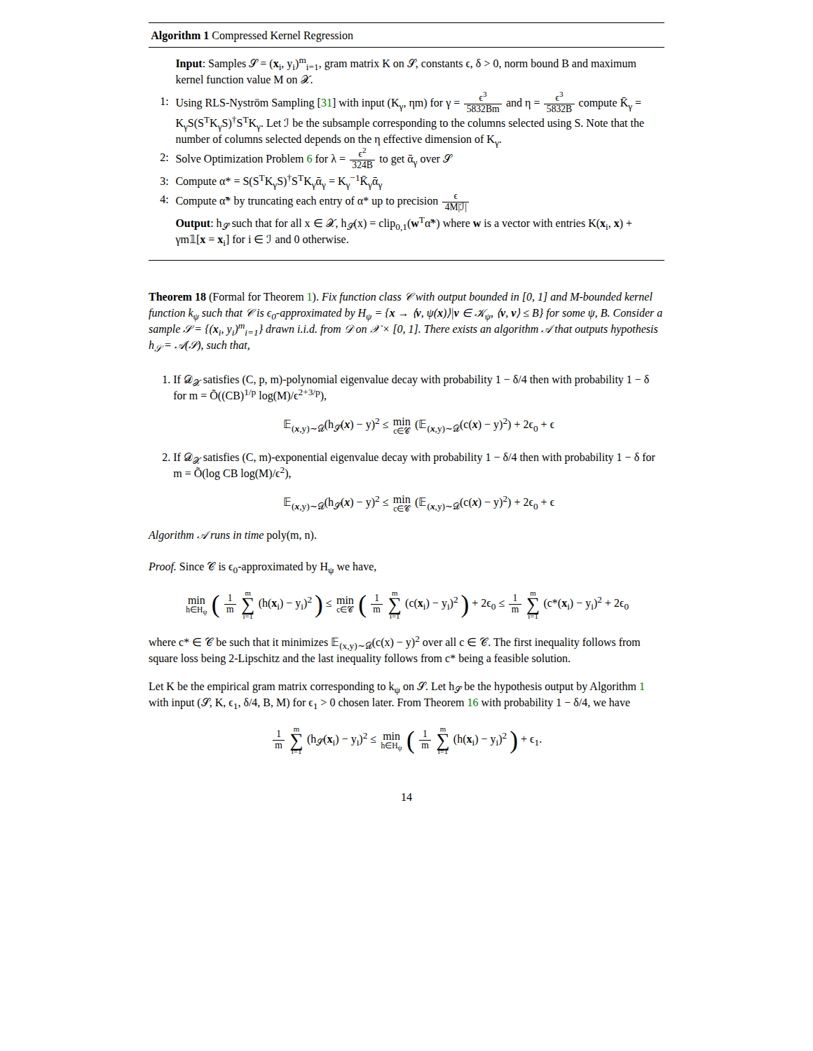Algorithm 1 Compressed Kernel Regression
Input: Samples 𝒮 = (xi, yi)mi=1, gram matrix K on 𝒮, constants ϵ, δ > 0, norm bound B and maximum kernel function value M on 𝒳.
Using RLS-Nyström Sampling [31] with input (Kγ, ηm) for γ = ϵ35832Bm and η = ϵ35832B compute K̄γ = KγS(STKγS)†STKγ. Let ℐ be the subsample corresponding to the columns selected using S. Note that the number of columns selected depends on the η effective dimension of Kγ.
Solve Optimization Problem 6 for λ = ϵ2324B to get ᾱγ over 𝒮
Compute α* = S(STKγS)†STKγᾱγ = Kγ−1K̄γᾱγ
Compute α̃* by truncating each entry of α* up to precision ϵ 4M|ℐ|
Output: h𝒮 such that for all x ∈ 𝒳, h𝒮(x) = clip0,1(wTα̃*) where w is a vector with entries K(xi, x) + γm𝟙[x = xi] for i ∈ ℐ and 0 otherwise.
Theorem 18 (Formal for Theorem 1). Fix function class 𝒞 with output bounded in [0, 1] and M-bounded kernel function kψ such that 𝒞 is ϵ0-approximated by Hψ = {x → ⟨v, ψ(x)⟩|v ∈ 𝒦ψ, ⟨v, v⟩ ≤ B} for some ψ, B. Consider a sample 𝒮 = {(xi, yi)mi=1} drawn i.i.d. from 𝒟 on 𝒳 × [0, 1]. There exists an algorithm 𝒜 that outputs hypothesis h𝒮 = 𝒜(𝒮), such that,
If 𝒟𝒳 satisfies (C, p, m)-polynomial eigenvalue decay with probability 1 − δ/4 then with probability 1 − δ for m = Õ((CB)1/p log(M)/ϵ2+3/p),
𝔼(x,y)∼𝒟(h𝒮(x) − y)2 ≤ min c∈𝒞 (𝔼(x,y)∼𝒟(c(x) − y)2) + 2ϵ0 + ϵ
If 𝒟𝒳 satisfies (C, m)-exponential eigenvalue decay with probability 1 − δ/4 then with probability 1 − δ for m = Õ(log CB log(M)/ϵ2),
𝔼(x,y)∼𝒟(h𝒮(x) − y)2 ≤ min c∈𝒞 (𝔼(x,y)∼𝒟(c(x) − y)2) + 2ϵ0 + ϵ
Algorithm 𝒜 runs in time poly(m, n).
Proof. Since 𝒞 is ϵ0-approximated by Hψ we have,
min h∈Hψ ( 1 m m∑i=1 (h(xi) − yi)2 ) ≤ min c∈𝒞 ( 1 m m∑i=1 (c(xi) − yi)2 ) + 2ϵ0 ≤ 1 m m∑i=1 (c*(xi) − yi)2 + 2ϵ0
where c* ∈ 𝒞 be such that it minimizes 𝔼(x,y)∼𝒟(c(x) − y)2 over all c ∈ 𝒞. The first inequality follows from square loss being 2-Lipschitz and the last inequality follows from c* being a feasible solution.
Let K be the empirical gram matrix corresponding to kψ on 𝒮. Let h𝒮 be the hypothesis output by Algorithm 1 with input (𝒮, K, ϵ1, δ/4, B, M) for ϵ1 > 0 chosen later. From Theorem 16 with probability 1 − δ/4, we have
1 m m∑i=1 (h𝒮(xi) − yi)2 ≤ min h∈Hψ ( 1 m m∑i=1 (h(xi) − yi)2 ) + ϵ1.
14